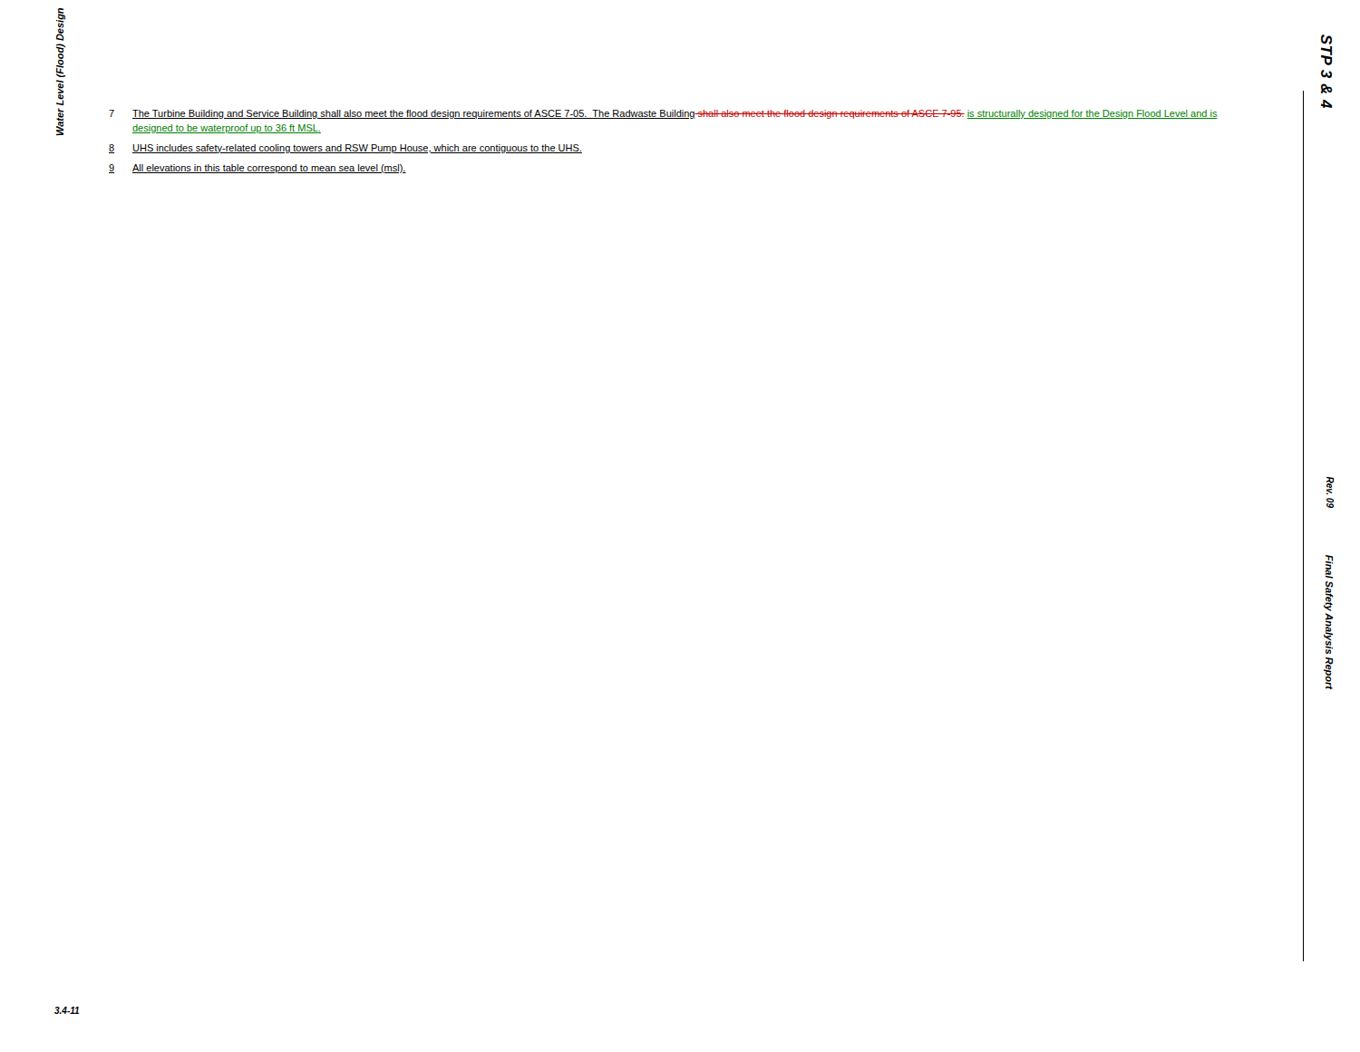Water Level (Flood) Design
STP 3 & 4
Rev. 09
Final Safety Analysis Report
7 The Turbine Building and Service Building shall also meet the flood design requirements of ASCE 7-05. The Radwaste Building shall also meet the flood design requirements of ASCE 7-95. is structurally designed for the Design Flood Level and is designed to be waterproof up to 36 ft MSL.
8 UHS includes safety-related cooling towers and RSW Pump House, which are contiguous to the UHS.
9 All elevations in this table correspond to mean sea level (msl).
3.4-11